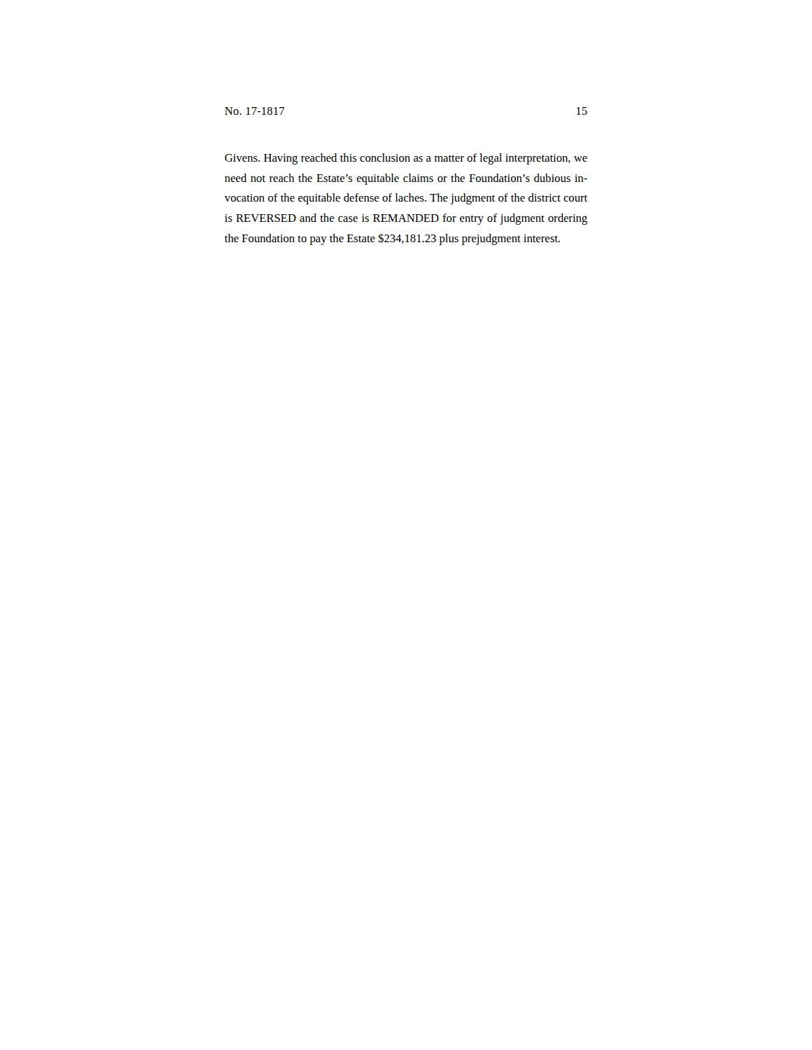No. 17-1817 15
Givens. Having reached this conclusion as a matter of legal interpretation, we need not reach the Estate’s equitable claims or the Foundation’s dubious invocation of the equitable defense of laches. The judgment of the district court is REVERSED and the case is REMANDED for entry of judgment ordering the Foundation to pay the Estate $234,181.23 plus prejudgment interest.